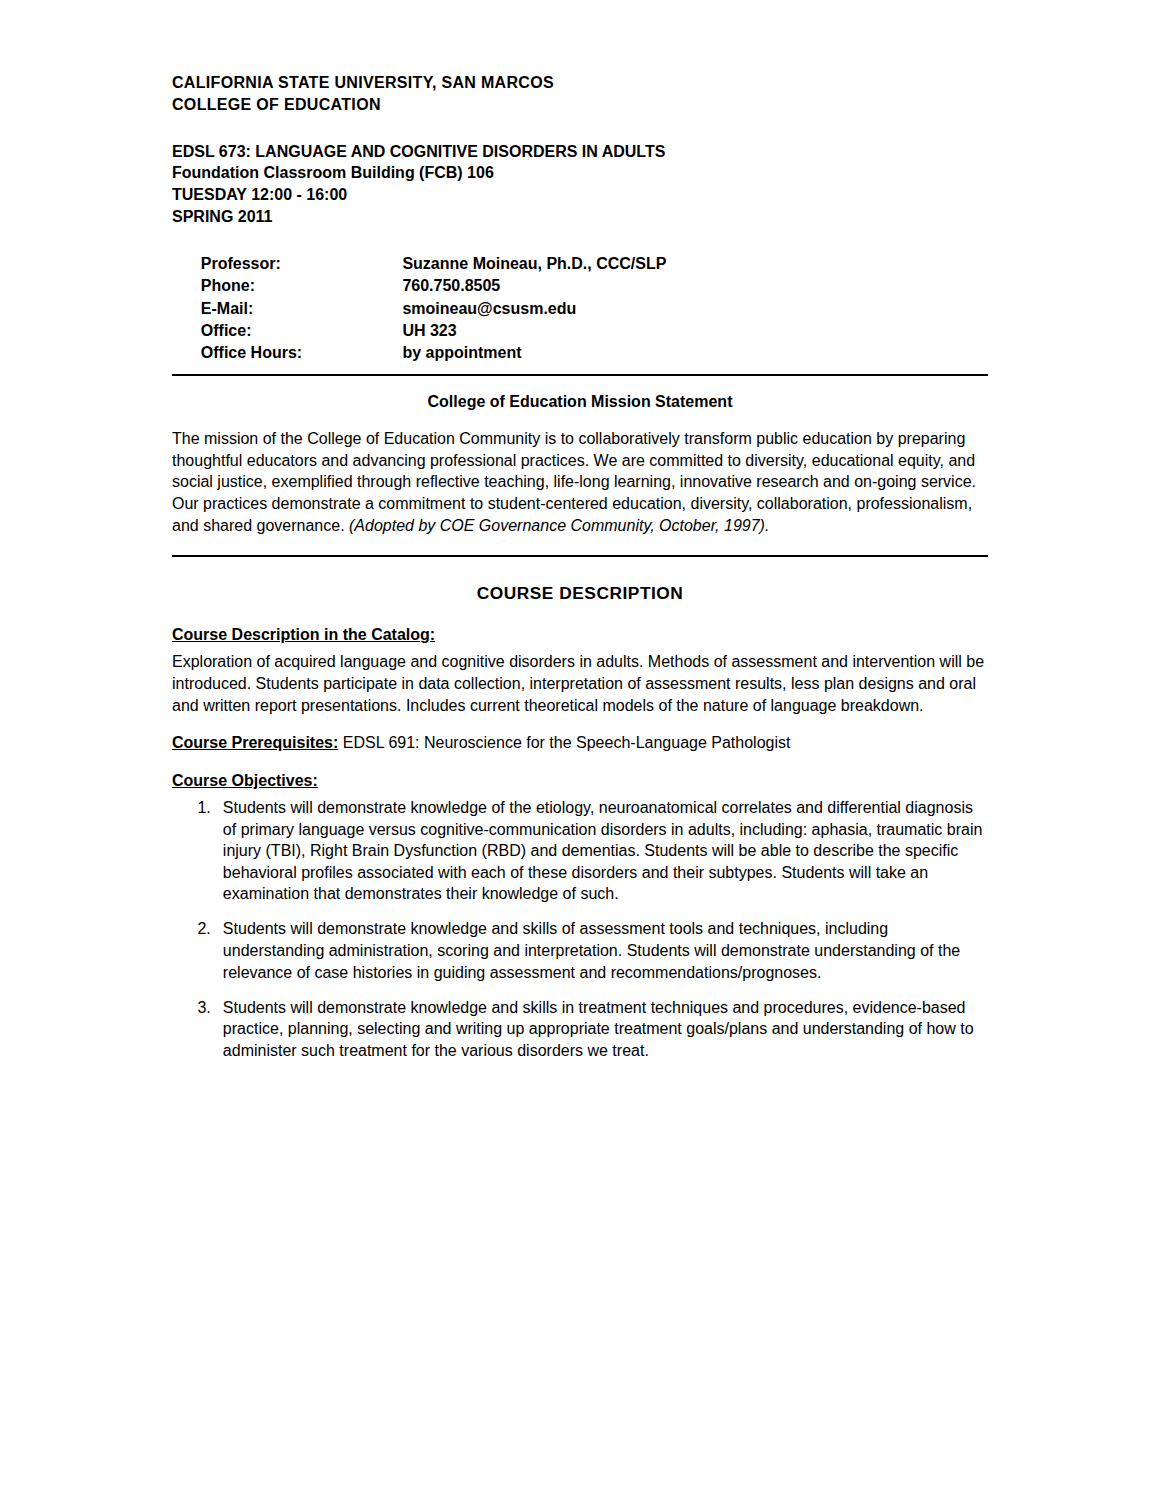CALIFORNIA STATE UNIVERSITY, SAN MARCOS
COLLEGE OF EDUCATION
EDSL 673: LANGUAGE AND COGNITIVE DISORDERS IN ADULTS
Foundation Classroom Building (FCB) 106
TUESDAY 12:00 - 16:00
SPRING 2011
| Professor: | Suzanne Moineau, Ph.D., CCC/SLP |
| Phone: | 760.750.8505 |
| E-Mail: | smoineau@csusm.edu |
| Office: | UH 323 |
| Office Hours: | by appointment |
College of Education Mission Statement
The mission of the College of Education Community is to collaboratively transform public education by preparing thoughtful educators and advancing professional practices. We are committed to diversity, educational equity, and social justice, exemplified through reflective teaching, life-long learning, innovative research and on-going service. Our practices demonstrate a commitment to student-centered education, diversity, collaboration, professionalism, and shared governance. (Adopted by COE Governance Community, October, 1997).
COURSE DESCRIPTION
Course Description in the Catalog:
Exploration of acquired language and cognitive disorders in adults. Methods of assessment and intervention will be introduced. Students participate in data collection, interpretation of assessment results, less plan designs and oral and written report presentations. Includes current theoretical models of the nature of language breakdown.
Course Prerequisites: EDSL 691: Neuroscience for the Speech-Language Pathologist
Course Objectives:
Students will demonstrate knowledge of the etiology, neuroanatomical correlates and differential diagnosis of primary language versus cognitive-communication disorders in adults, including: aphasia, traumatic brain injury (TBI), Right Brain Dysfunction (RBD) and dementias. Students will be able to describe the specific behavioral profiles associated with each of these disorders and their subtypes. Students will take an examination that demonstrates their knowledge of such.
Students will demonstrate knowledge and skills of assessment tools and techniques, including understanding administration, scoring and interpretation. Students will demonstrate understanding of the relevance of case histories in guiding assessment and recommendations/prognoses.
Students will demonstrate knowledge and skills in treatment techniques and procedures, evidence-based practice, planning, selecting and writing up appropriate treatment goals/plans and understanding of how to administer such treatment for the various disorders we treat.